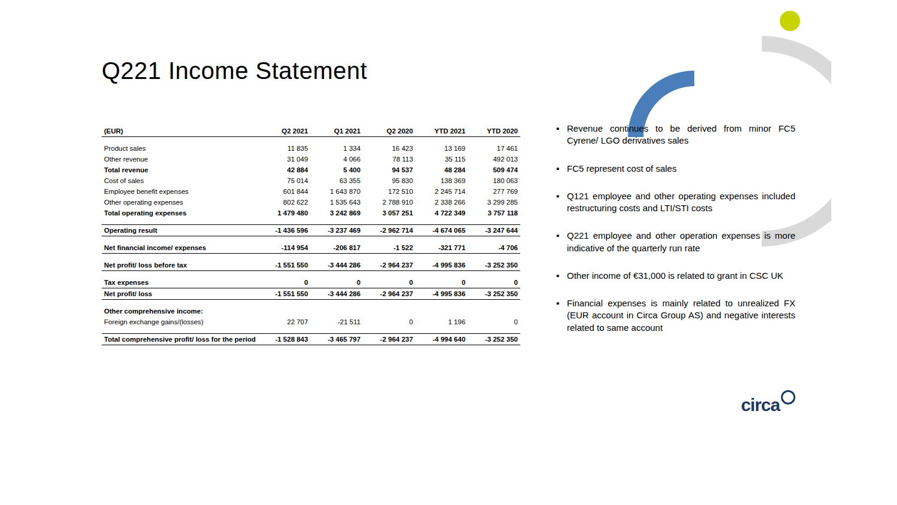Q221 Income Statement
| (EUR) | Q2 2021 | Q1 2021 | Q2 2020 | YTD 2021 | YTD 2020 |
| --- | --- | --- | --- | --- | --- |
| Product sales | 11 835 | 1 334 | 16 423 | 13 169 | 17 461 |
| Other revenue | 31 049 | 4 066 | 78 113 | 35 115 | 492 013 |
| Total revenue | 42 884 | 5 400 | 94 537 | 48 284 | 509 474 |
| Cost of sales | 75 014 | 63 355 | 95 830 | 138 369 | 180 063 |
| Employee benefit expenses | 601 844 | 1 643 870 | 172 510 | 2 245 714 | 277 769 |
| Other operating expenses | 802 622 | 1 535 643 | 2 788 910 | 2 338 266 | 3 299 285 |
| Total operating expenses | 1 479 480 | 3 242 869 | 3 057 251 | 4 722 349 | 3 757 118 |
| Operating result | -1 436 596 | -3 237 469 | -2 962 714 | -4 674 065 | -3 247 644 |
| Net financial income/ expenses | -114 954 | -206 817 | -1 522 | -321 771 | -4 706 |
| Net profit/ loss before tax | -1 551 550 | -3 444 286 | -2 964 237 | -4 995 836 | -3 252 350 |
| Tax expenses | 0 | 0 | 0 | 0 | 0 |
| Net profit/ loss | -1 551 550 | -3 444 286 | -2 964 237 | -4 995 836 | -3 252 350 |
| Other comprehensive income: | | | | | |
| Foreign exchange gains/(losses) | 22 707 | -21 511 | 0 | 1 196 | 0 |
| Total comprehensive profit/ loss for the period | -1 528 843 | -3 465 797 | -2 964 237 | -4 994 640 | -3 252 350 |
Revenue continues to be derived from minor FC5 Cyrene/ LGO derivatives sales
FC5 represent cost of sales
Q121 employee and other operating expenses included restructuring costs and LTI/STI costs
Q221 employee and other operation expenses is more indicative of the quarterly run rate
Other income of €31,000 is related to grant in CSC UK
Financial expenses is mainly related to unrealized FX (EUR account in Circa Group AS) and negative interests related to same account
circa